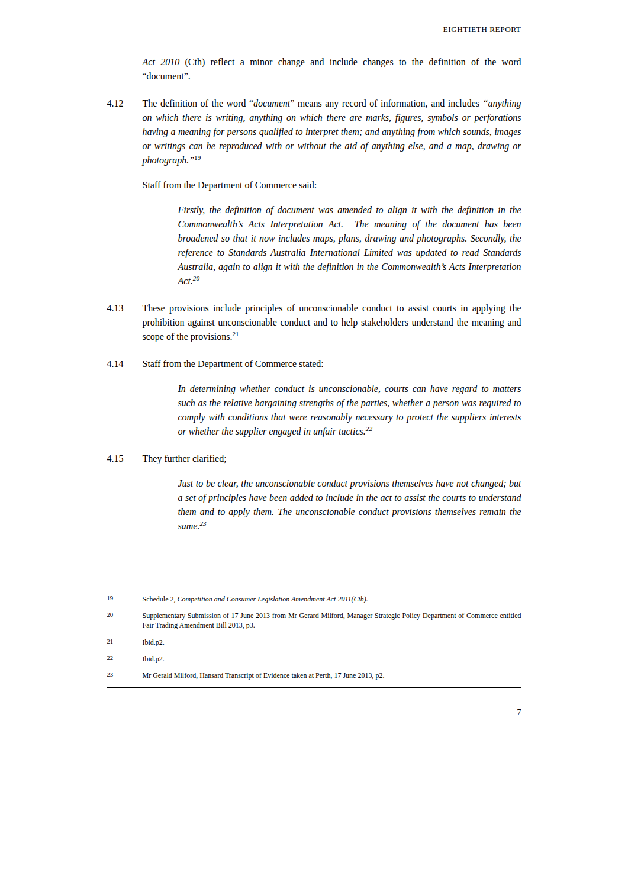EIGHTIETH REPORT
Act 2010 (Cth) reflect a minor change and include changes to the definition of the word “document”.
4.12 The definition of the word “document” means any record of information, and includes “anything on which there is writing, anything on which there are marks, figures, symbols or perforations having a meaning for persons qualified to interpret them; and anything from which sounds, images or writings can be reproduced with or without the aid of anything else, and a map, drawing or photograph.”19
Staff from the Department of Commerce said:
Firstly, the definition of document was amended to align it with the definition in the Commonwealth’s Acts Interpretation Act. The meaning of the document has been broadened so that it now includes maps, plans, drawing and photographs. Secondly, the reference to Standards Australia International Limited was updated to read Standards Australia, again to align it with the definition in the Commonwealth’s Acts Interpretation Act.20
4.13 These provisions include principles of unconscionable conduct to assist courts in applying the prohibition against unconscionable conduct and to help stakeholders understand the meaning and scope of the provisions.21
4.14 Staff from the Department of Commerce stated:
In determining whether conduct is unconscionable, courts can have regard to matters such as the relative bargaining strengths of the parties, whether a person was required to comply with conditions that were reasonably necessary to protect the suppliers interests or whether the supplier engaged in unfair tactics.22
4.15 They further clarified;
Just to be clear, the unconscionable conduct provisions themselves have not changed; but a set of principles have been added to include in the act to assist the courts to understand them and to apply them. The unconscionable conduct provisions themselves remain the same.23
19 Schedule 2, Competition and Consumer Legislation Amendment Act 2011(Cth).
20 Supplementary Submission of 17 June 2013 from Mr Gerard Milford, Manager Strategic Policy Department of Commerce entitled Fair Trading Amendment Bill 2013, p3.
21 Ibid.p2.
22 Ibid.p2.
23 Mr Gerald Milford, Hansard Transcript of Evidence taken at Perth, 17 June 2013, p2.
7